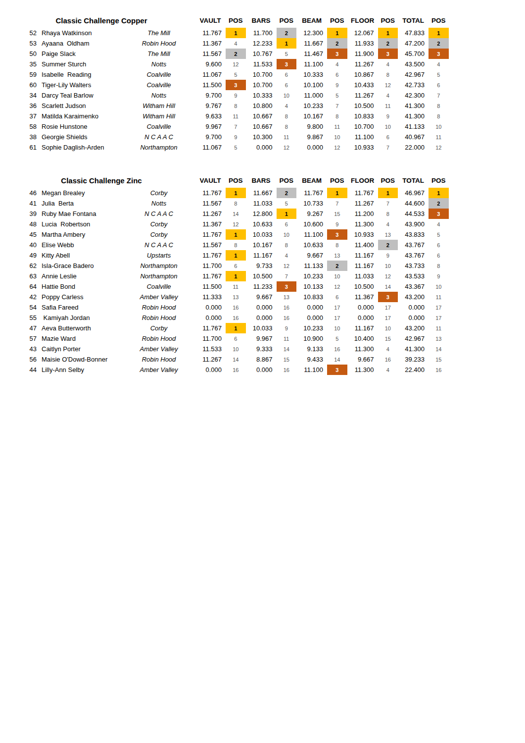| Classic Challenge Copper | VAULT | POS | BARS | POS | BEAM | POS | FLOOR | POS | TOTAL | POS |
| --- | --- | --- | --- | --- | --- | --- | --- | --- | --- | --- |
| 52 | Rhaya Watkinson | The Mill | 11.767 | 1 | 11.700 | 2 | 12.300 | 1 | 12.067 | 1 | 47.833 | 1 |
| 53 | Ayaana Oldham | Robin Hood | 11.367 | 4 | 12.233 | 1 | 11.667 | 2 | 11.933 | 2 | 47.200 | 2 |
| 50 | Paige Slack | The Mill | 11.567 | 2 | 10.767 | 5 | 11.467 | 3 | 11.900 | 3 | 45.700 | 3 |
| 35 | Summer Sturch | Notts | 9.600 | 12 | 11.533 | 3 | 11.100 | 4 | 11.267 | 4 | 43.500 | 4 |
| 59 | Isabelle Reading | Coalville | 11.067 | 5 | 10.700 | 6 | 10.333 | 6 | 10.867 | 8 | 42.967 | 5 |
| 60 | Tiger-Lily Walters | Coalville | 11.500 | 3 | 10.700 | 6 | 10.100 | 9 | 10.433 | 12 | 42.733 | 6 |
| 34 | Darcy Teal Barlow | Notts | 9.700 | 9 | 10.333 | 10 | 11.000 | 5 | 11.267 | 4 | 42.300 | 7 |
| 36 | Scarlett Judson | Witham Hill | 9.767 | 8 | 10.800 | 4 | 10.233 | 7 | 10.500 | 11 | 41.300 | 8 |
| 37 | Matilda Karaimenko | Witham Hill | 9.633 | 11 | 10.667 | 8 | 10.167 | 8 | 10.833 | 9 | 41.300 | 8 |
| 58 | Rosie Hunstone | Coalville | 9.967 | 7 | 10.667 | 8 | 9.800 | 11 | 10.700 | 10 | 41.133 | 10 |
| 38 | Georgie Shields | N C A A C | 9.700 | 9 | 10.300 | 11 | 9.867 | 10 | 11.100 | 6 | 40.967 | 11 |
| 61 | Sophie Daglish-Arden | Northampton | 11.067 | 5 | 0.000 | 12 | 0.000 | 12 | 10.933 | 7 | 22.000 | 12 |
| Classic Challenge Zinc | VAULT | POS | BARS | POS | BEAM | POS | FLOOR | POS | TOTAL | POS |
| --- | --- | --- | --- | --- | --- | --- | --- | --- | --- | --- |
| 46 | Megan Brealey | Corby | 11.767 | 1 | 11.667 | 2 | 11.767 | 1 | 11.767 | 1 | 46.967 | 1 |
| 41 | Julia Berta | Notts | 11.567 | 8 | 11.033 | 5 | 10.733 | 7 | 11.267 | 7 | 44.600 | 2 |
| 39 | Ruby Mae Fontana | N C A A C | 11.267 | 14 | 12.800 | 1 | 9.267 | 15 | 11.200 | 8 | 44.533 | 3 |
| 48 | Lucia Robertson | Corby | 11.367 | 12 | 10.633 | 6 | 10.600 | 9 | 11.300 | 4 | 43.900 | 4 |
| 45 | Martha Ambery | Corby | 11.767 | 1 | 10.033 | 10 | 11.100 | 3 | 10.933 | 13 | 43.833 | 5 |
| 40 | Elise Webb | N C A A C | 11.567 | 8 | 10.167 | 8 | 10.633 | 8 | 11.400 | 2 | 43.767 | 6 |
| 49 | Kitty Abell | Upstarts | 11.767 | 1 | 11.167 | 4 | 9.667 | 13 | 11.167 | 9 | 43.767 | 6 |
| 62 | Isla-Grace Badero | Northampton | 11.700 | 6 | 9.733 | 12 | 11.133 | 2 | 11.167 | 10 | 43.733 | 8 |
| 63 | Annie Leslie | Northampton | 11.767 | 1 | 10.500 | 7 | 10.233 | 10 | 11.033 | 12 | 43.533 | 9 |
| 64 | Hattie Bond | Coalville | 11.500 | 11 | 11.233 | 3 | 10.133 | 12 | 10.500 | 14 | 43.367 | 10 |
| 42 | Poppy Carless | Amber Valley | 11.333 | 13 | 9.667 | 13 | 10.833 | 6 | 11.367 | 3 | 43.200 | 11 |
| 54 | Safia Fareed | Robin Hood | 0.000 | 16 | 0.000 | 16 | 0.000 | 17 | 0.000 | 17 | 0.000 | 17 |
| 55 | Kamiyah Jordan | Robin Hood | 0.000 | 16 | 0.000 | 16 | 0.000 | 17 | 0.000 | 17 | 0.000 | 17 |
| 47 | Aeva Butterworth | Corby | 11.767 | 1 | 10.033 | 9 | 10.233 | 10 | 11.167 | 10 | 43.200 | 11 |
| 57 | Mazie Ward | Robin Hood | 11.700 | 6 | 9.967 | 11 | 10.900 | 5 | 10.400 | 15 | 42.967 | 13 |
| 43 | Caitlyn Porter | Amber Valley | 11.533 | 10 | 9.333 | 14 | 9.133 | 16 | 11.300 | 4 | 41.300 | 14 |
| 56 | Maisie O'Dowd-Bonner | Robin Hood | 11.267 | 14 | 8.867 | 15 | 9.433 | 14 | 9.667 | 16 | 39.233 | 15 |
| 44 | Lilly-Ann Selby | Amber Valley | 0.000 | 16 | 0.000 | 16 | 11.100 | 3 | 11.300 | 4 | 22.400 | 16 |